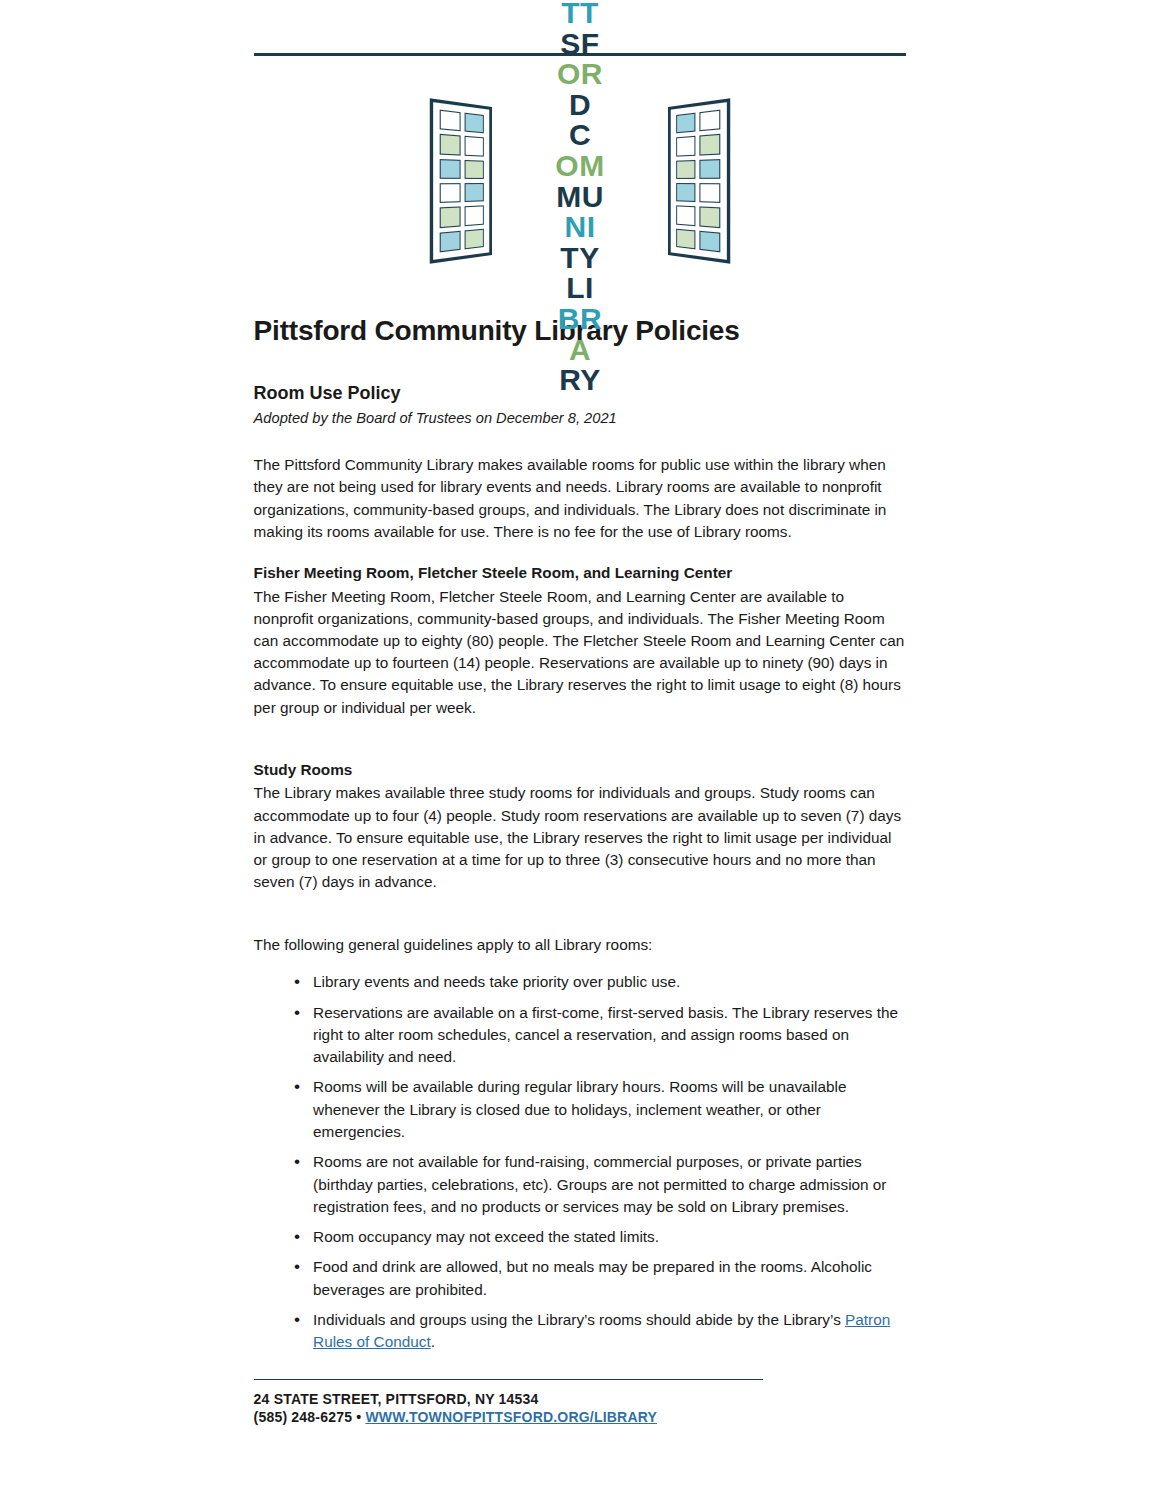PI TT SF OR D COM MU NI TY LI BR ARY
Pittsford Community Library Policies
Room Use Policy
Adopted by the Board of Trustees on December 8, 2021
The Pittsford Community Library makes available rooms for public use within the library when they are not being used for library events and needs. Library rooms are available to nonprofit organizations, community-based groups, and individuals. The Library does not discriminate in making its rooms available for use. There is no fee for the use of Library rooms.
Fisher Meeting Room, Fletcher Steele Room, and Learning Center
The Fisher Meeting Room, Fletcher Steele Room, and Learning Center are available to nonprofit organizations, community-based groups, and individuals. The Fisher Meeting Room can accommodate up to eighty (80) people. The Fletcher Steele Room and Learning Center can accommodate up to fourteen (14) people. Reservations are available up to ninety (90) days in advance. To ensure equitable use, the Library reserves the right to limit usage to eight (8) hours per group or individual per week.
Study Rooms
The Library makes available three study rooms for individuals and groups. Study rooms can accommodate up to four (4) people. Study room reservations are available up to seven (7) days in advance. To ensure equitable use, the Library reserves the right to limit usage per individual or group to one reservation at a time for up to three (3) consecutive hours and no more than seven (7) days in advance.
The following general guidelines apply to all Library rooms:
Library events and needs take priority over public use.
Reservations are available on a first-come, first-served basis. The Library reserves the right to alter room schedules, cancel a reservation, and assign rooms based on availability and need.
Rooms will be available during regular library hours. Rooms will be unavailable whenever the Library is closed due to holidays, inclement weather, or other emergencies.
Rooms are not available for fund-raising, commercial purposes, or private parties (birthday parties, celebrations, etc). Groups are not permitted to charge admission or registration fees, and no products or services may be sold on Library premises.
Room occupancy may not exceed the stated limits.
Food and drink are allowed, but no meals may be prepared in the rooms. Alcoholic beverages are prohibited.
Individuals and groups using the Library’s rooms should abide by the Library’s Patron Rules of Conduct.
24 STATE STREET, PITTSFORD, NY 14534
(585) 248-6275 • WWW.TOWNOFPITTSFORD.ORG/LIBRARY